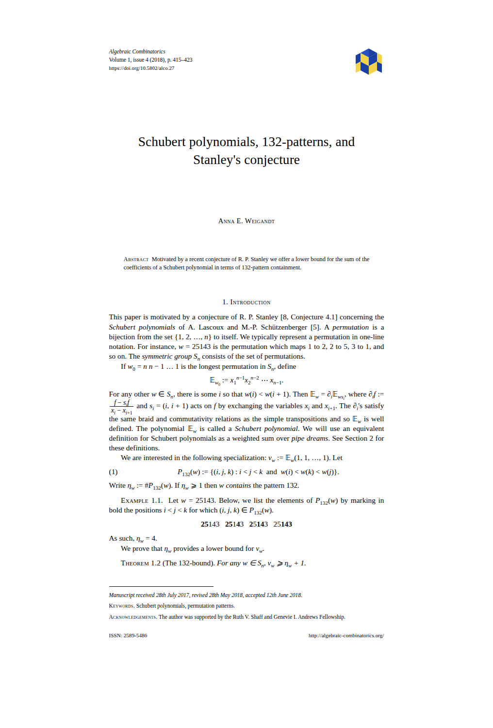Algebraic Combinatorics
Volume 1, issue 4 (2018), p. 415–423
https://doi.org/10.5802/alco.27
Schubert polynomials, 132-patterns, and
Stanley's conjecture
Anna E. Weigandt
Abstract Motivated by a recent conjecture of R. P. Stanley we offer a lower bound for the sum of the coefficients of a Schubert polynomial in terms of 132-pattern containment.
1. Introduction
This paper is motivated by a conjecture of R. P. Stanley [8, Conjecture 4.1] concerning the Schubert polynomials of A. Lascoux and M.-P. Schützenberger [5]. A permutation is a bijection from the set {1, 2, …, n} to itself. We typically represent a permutation in one-line notation. For instance, w = 25143 is the permutation which maps 1 to 2, 2 to 5, 3 to 1, and so on. The symmetric group Sn consists of the set of permutations.
If w0 = n n − 1 … 1 is the longest permutation in Sn, define
𝔼w0 := x1n−1x2n−2 ⋯ xn−1.
For any other w ∈ Sn, there is some i so that w(i) < w(i + 1). Then 𝔼w = ∂i𝔼wsi, where ∂if := f − sif xi − xi+1 and si = (i, i + 1) acts on f by exchanging the variables xi and xi+1. The ∂i's satisfy the same braid and commutativity relations as the simple transpositions and so 𝔼w is well defined. The polynomial 𝔼w is called a Schubert polynomial. We will use an equivalent definition for Schubert polynomials as a weighted sum over pipe dreams. See Section 2 for these definitions.
We are interested in the following specialization: νw := 𝔼w(1, 1, …, 1). Let
(1)
P132(w) := {(i, j, k) : i < j < k and w(i) < w(k) < w(j)}.
Write ηw := #P132(w). If ηw ⩾ 1 then w contains the pattern 132.
Example 1.1. Let w = 25143. Below, we list the elements of P132(w) by marking in bold the positions i < j < k for which (i, j, k) ∈ P132(w).
25143 25143 25143 25143
As such, ηw = 4.
We prove that ηw provides a lower bound for νw.
Theorem 1.2 (The 132-bound). For any w ∈ Sn, νw ⩾ ηw + 1.
Manuscript received 28th July 2017, revised 28th May 2018, accepted 12th June 2018.
Keywords. Schubert polynomials, permutation patterns.
Acknowledgements. The author was supported by the Ruth V. Shaff and Genevie I. Andrews Fellowship.
ISSN: 2589-5486
http://algebraic-combinatorics.org/